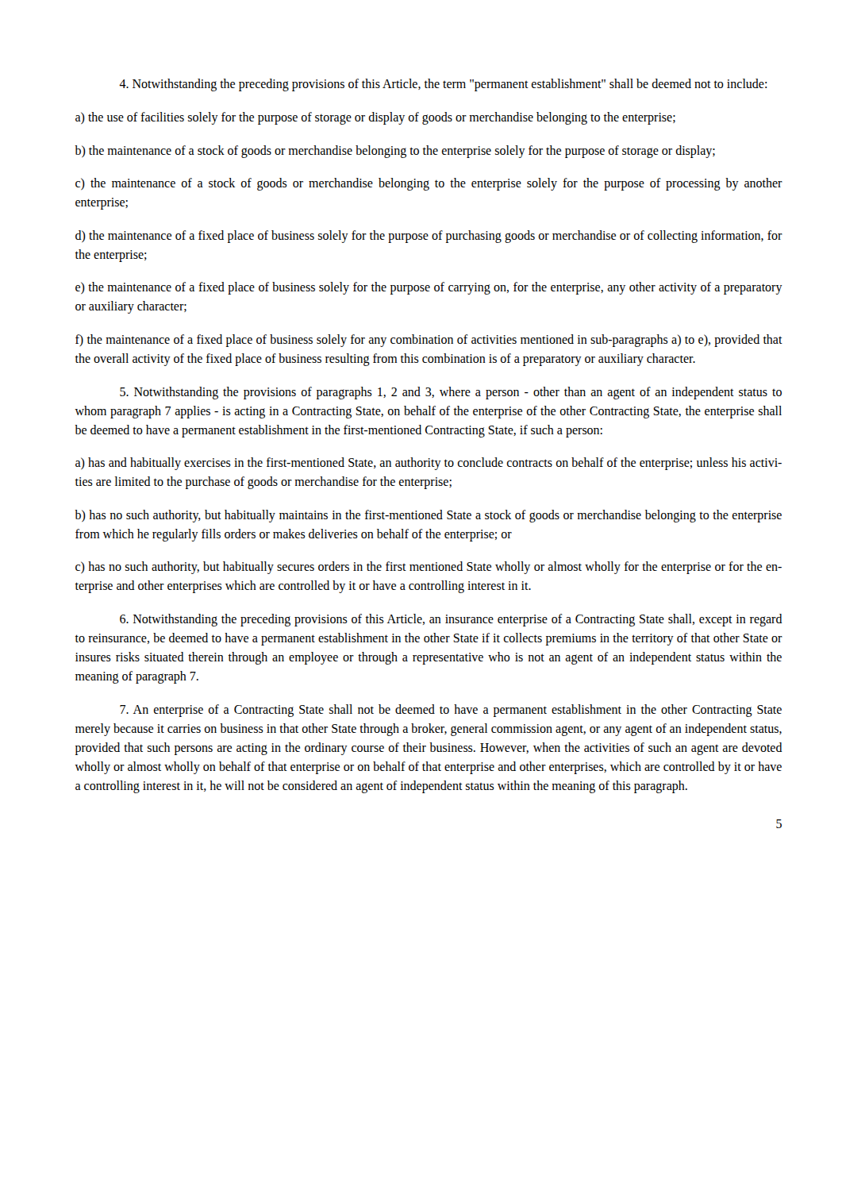4. Notwithstanding the preceding provisions of this Article, the term "permanent establishment" shall be deemed not to include:
a) the use of facilities solely for the purpose of storage or display of goods or merchandise belonging to the enterprise;
b) the maintenance of a stock of goods or merchandise belonging to the enterprise solely for the purpose of storage or display;
c) the maintenance of a stock of goods or merchandise belonging to the enterprise solely for the purpose of processing by another enterprise;
d) the maintenance of a fixed place of business solely for the purpose of purchasing goods or merchandise or of collecting information, for the enterprise;
e) the maintenance of a fixed place of business solely for the purpose of carrying on, for the enterprise, any other activity of a preparatory or auxiliary character;
f) the maintenance of a fixed place of business solely for any combination of activities mentioned in sub-paragraphs a) to e), provided that the overall activity of the fixed place of business resulting from this combination is of a preparatory or auxiliary character.
5. Notwithstanding the provisions of paragraphs 1, 2 and 3, where a person - other than an agent of an independent status to whom paragraph 7 applies - is acting in a Contracting State, on behalf of the enterprise of the other Contracting State, the enterprise shall be deemed to have a permanent establishment in the first-mentioned Contracting State, if such a person:
a) has and habitually exercises in the first-mentioned State, an authority to conclude contracts on behalf of the enterprise; unless his activities are limited to the purchase of goods or merchandise for the enterprise;
b) has no such authority, but habitually maintains in the first-mentioned State a stock of goods or merchandise belonging to the enterprise from which he regularly fills orders or makes deliveries on behalf of the enterprise; or
c) has no such authority, but habitually secures orders in the first mentioned State wholly or almost wholly for the enterprise or for the enterprise and other enterprises which are controlled by it or have a controlling interest in it.
6. Notwithstanding the preceding provisions of this Article, an insurance enterprise of a Contracting State shall, except in regard to reinsurance, be deemed to have a permanent establishment in the other State if it collects premiums in the territory of that other State or insures risks situated therein through an employee or through a representative who is not an agent of an independent status within the meaning of paragraph 7.
7. An enterprise of a Contracting State shall not be deemed to have a permanent establishment in the other Contracting State merely because it carries on business in that other State through a broker, general commission agent, or any agent of an independent status, provided that such persons are acting in the ordinary course of their business. However, when the activities of such an agent are devoted wholly or almost wholly on behalf of that enterprise or on behalf of that enterprise and other enterprises, which are controlled by it or have a controlling interest in it, he will not be considered an agent of independent status within the meaning of this paragraph.
5